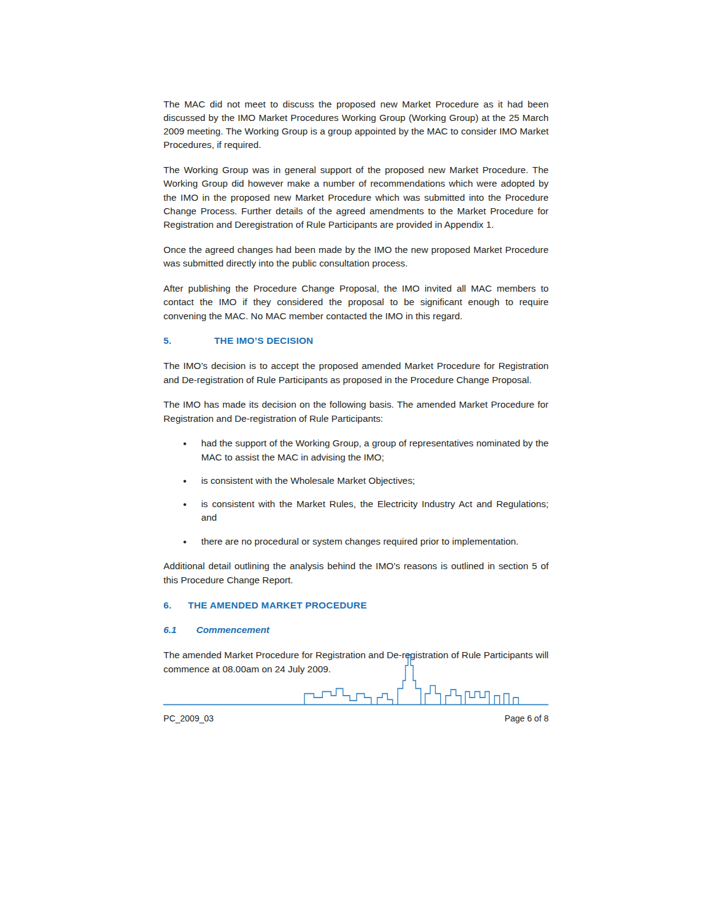The MAC did not meet to discuss the proposed new Market Procedure as it had been discussed by the IMO Market Procedures Working Group (Working Group) at the 25 March 2009 meeting. The Working Group is a group appointed by the MAC to consider IMO Market Procedures, if required.
The Working Group was in general support of the proposed new Market Procedure. The Working Group did however make a number of recommendations which were adopted by the IMO in the proposed new Market Procedure which was submitted into the Procedure Change Process. Further details of the agreed amendments to the Market Procedure for Registration and Deregistration of Rule Participants are provided in Appendix 1.
Once the agreed changes had been made by the IMO the new proposed Market Procedure was submitted directly into the public consultation process.
After publishing the Procedure Change Proposal, the IMO invited all MAC members to contact the IMO if they considered the proposal to be significant enough to require convening the MAC. No MAC member contacted the IMO in this regard.
5. THE IMO’S DECISION
The IMO’s decision is to accept the proposed amended Market Procedure for Registration and De-registration of Rule Participants as proposed in the Procedure Change Proposal.
The IMO has made its decision on the following basis. The amended Market Procedure for Registration and De-registration of Rule Participants:
had the support of the Working Group, a group of representatives nominated by the MAC to assist the MAC in advising the IMO;
is consistent with the Wholesale Market Objectives;
is consistent with the Market Rules, the Electricity Industry Act and Regulations; and
there are no procedural or system changes required prior to implementation.
Additional detail outlining the analysis behind the IMO’s reasons is outlined in section 5 of this Procedure Change Report.
6. THE AMENDED MARKET PROCEDURE
6.1 Commencement
The amended Market Procedure for Registration and De-registration of Rule Participants will commence at 08.00am on 24 July 2009.
PC_2009_03 Page 6 of 8